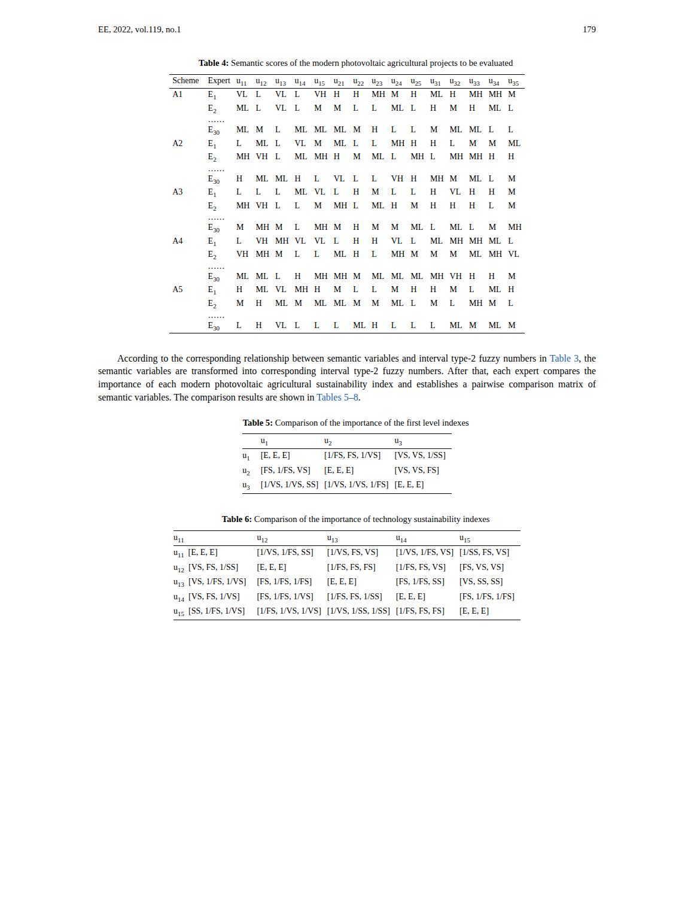EE, 2022, vol.119, no.1 179
Table 4: Semantic scores of the modern photovoltaic agricultural projects to be evaluated
| Scheme | Expert | u 11 | u 12 | u 13 | u 14 | u 15 | u 21 | u 22 | u 23 | u 24 | u 25 | u 31 | u 32 | u 33 | u 34 | u 35 |
| --- | --- | --- | --- | --- | --- | --- | --- | --- | --- | --- | --- | --- | --- | --- | --- | --- |
| A1 | E 1 | VL | L | VL | L | VH | H | H | MH | M | H | ML | H | MH | MH | M |
| | E 2 | ML | L | VL | L | M | M | L | L | ML | L | H | M | H | ML | L |
| | …… | |
| | E 30 | ML | M | L | ML | ML | ML | M | H | L | L | M | ML | ML | L | L |
| A2 | E 1 | L | ML | L | VL | M | ML | L | L | MH | H | H | L | M | M | ML |
| | E 2 | MH | VH | L | ML | MH | H | M | ML | L | MH | L | MH | MH | H | H |
| | …… | |
| | E 30 | H | ML | ML | H | L | VL | L | L | VH | H | MH | M | ML | L | M |
| A3 | E 1 | L | L | L | ML | VL | L | H | M | L | L | H | VL | H | H | M |
| | E 2 | MH | VH | L | L | M | MH | L | ML | H | M | H | H | H | L | M |
| | …… | |
| | E 30 | M | MH | M | L | MH | M | H | M | M | ML | L | ML | L | M | MH |
| A4 | E 1 | L | VH | MH | VL | VL | L | H | H | VL | L | ML | MH | MH | ML | L |
| | E 2 | VH | MH | M | L | L | ML | H | L | MH | M | M | M | ML | MH | VL |
| | …… | |
| | E 30 | ML | ML | L | H | MH | MH | M | ML | ML | ML | MH | VH | H | H | M |
| A5 | E 1 | H | ML | VL | MH | H | M | L | L | M | H | H | M | L | ML | H |
| | E 2 | M | H | ML | M | ML | ML | M | M | ML | L | M | L | MH | M | L |
| | …… | |
| | E 30 | L | H | VL | L | L | L | ML | H | L | L | L | ML | M | ML | M |
According to the corresponding relationship between semantic variables and interval type-2 fuzzy numbers in Table 3, the semantic variables are transformed into corresponding interval type-2 fuzzy numbers. After that, each expert compares the importance of each modern photovoltaic agricultural sustainability index and establishes a pairwise comparison matrix of semantic variables. The comparison results are shown in Tables 5–8.
Table 5: Comparison of the importance of the first level indexes
| | u 1 | u 2 | u 3 |
| --- | --- | --- | --- |
| u 1 | [E, E, E] | [1/FS, FS, 1/VS] | [VS, VS, 1/SS] |
| u 2 | [FS, 1/FS, VS] | [E, E, E] | [VS, VS, FS] |
| u 3 | [1/VS, 1/VS, SS] | [1/VS, 1/VS, 1/FS] | [E, E, E] |
Table 6: Comparison of the importance of technology sustainability indexes
| u 11 | u 12 | u 13 | u 14 | u 15 |
| --- | --- | --- | --- | --- |
| u 11 [E, E, E] | [1/VS, 1/FS, SS] | [1/VS, FS, VS] | [1/VS, 1/FS, VS] | [1/SS, FS, VS] |
| u 12 [VS, FS, 1/SS] | [E, E, E] | [1/FS, FS, FS] | [1/FS, FS, VS] | [FS, VS, VS] |
| u 13 [VS, 1/FS, 1/VS] | [FS, 1/FS, 1/FS] | [E, E, E] | [FS, 1/FS, SS] | [VS, SS, SS] |
| u 14 [VS, FS, 1/VS] | [FS, 1/FS, 1/VS] | [1/FS, FS, 1/SS] | [E, E, E] | [FS, 1/FS, 1/FS] |
| u 15 [SS, 1/FS, 1/VS] | [1/FS, 1/VS, 1/VS] | [1/VS, 1/SS, 1/SS] | [1/FS, FS, FS] | [E, E, E] |